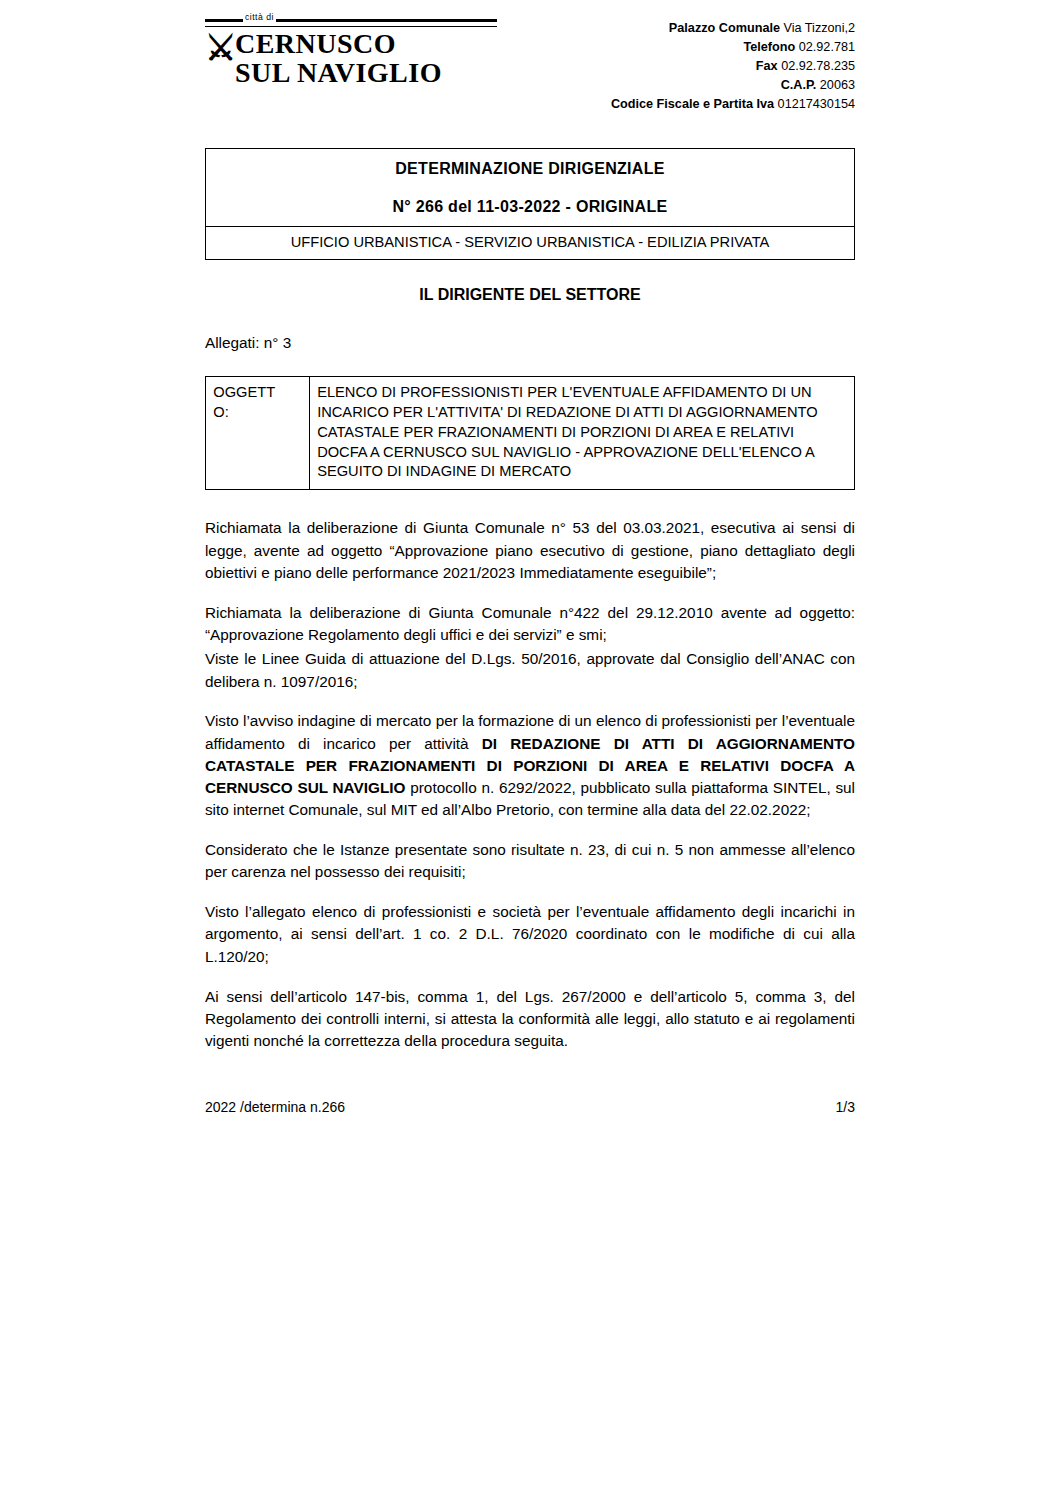città di
⚔ CERNUSCO
SUL NAVIGLIO
Palazzo Comunale Via Tizzoni,2
Telefono 02.92.781
Fax 02.92.78.235
C.A.P. 20063
Codice Fiscale e Partita Iva 01217430154
DETERMINAZIONE DIRIGENZIALE
N° 266 del 11-03-2022 - ORIGINALE
UFFICIO URBANISTICA - SERVIZIO URBANISTICA - EDILIZIA PRIVATA
IL DIRIGENTE DEL SETTORE
Allegati: n° 3
| OGGETT O: | ELENCO DI PROFESSIONISTI PER L'EVENTUALE AFFIDAMENTO DI UN INCARICO PER L'ATTIVITA' DI REDAZIONE DI ATTI DI AGGIORNAMENTO CATASTALE PER FRAZIONAMENTI DI PORZIONI DI AREA E RELATIVI DOCFA A CERNUSCO SUL NAVIGLIO - APPROVAZIONE DELL'ELENCO A SEGUITO DI INDAGINE DI MERCATO |
Richiamata la deliberazione di Giunta Comunale n° 53 del 03.03.2021, esecutiva ai sensi di legge, avente ad oggetto “Approvazione piano esecutivo di gestione, piano dettagliato degli obiettivi e piano delle performance 2021/2023 Immediatamente eseguibile”;
Richiamata la deliberazione di Giunta Comunale n°422 del 29.12.2010 avente ad oggetto: “Approvazione Regolamento degli uffici e dei servizi” e smi;
Viste le Linee Guida di attuazione del D.Lgs. 50/2016, approvate dal Consiglio dell’ANAC con delibera n. 1097/2016;
Visto l’avviso indagine di mercato per la formazione di un elenco di professionisti per l’eventuale affidamento di incarico per attività DI REDAZIONE DI ATTI DI AGGIORNAMENTO CATASTALE PER FRAZIONAMENTI DI PORZIONI DI AREA E RELATIVI DOCFA A CERNUSCO SUL NAVIGLIO protocollo n. 6292/2022, pubblicato sulla piattaforma SINTEL, sul sito internet Comunale, sul MIT ed all’Albo Pretorio, con termine alla data del 22.02.2022;
Considerato che le Istanze presentate sono risultate n. 23, di cui n. 5 non ammesse all’elenco per carenza nel possesso dei requisiti;
Visto l’allegato elenco di professionisti e società per l’eventuale affidamento degli incarichi in argomento, ai sensi dell’art. 1 co. 2 D.L. 76/2020 coordinato con le modifiche di cui alla L.120/20;
Ai sensi dell’articolo 147-bis, comma 1, del Lgs. 267/2000 e dell’articolo 5, comma 3, del Regolamento dei controlli interni, si attesta la conformità alle leggi, allo statuto e ai regolamenti vigenti nonché la correttezza della procedura seguita.
2022 /determina n.266 1/3